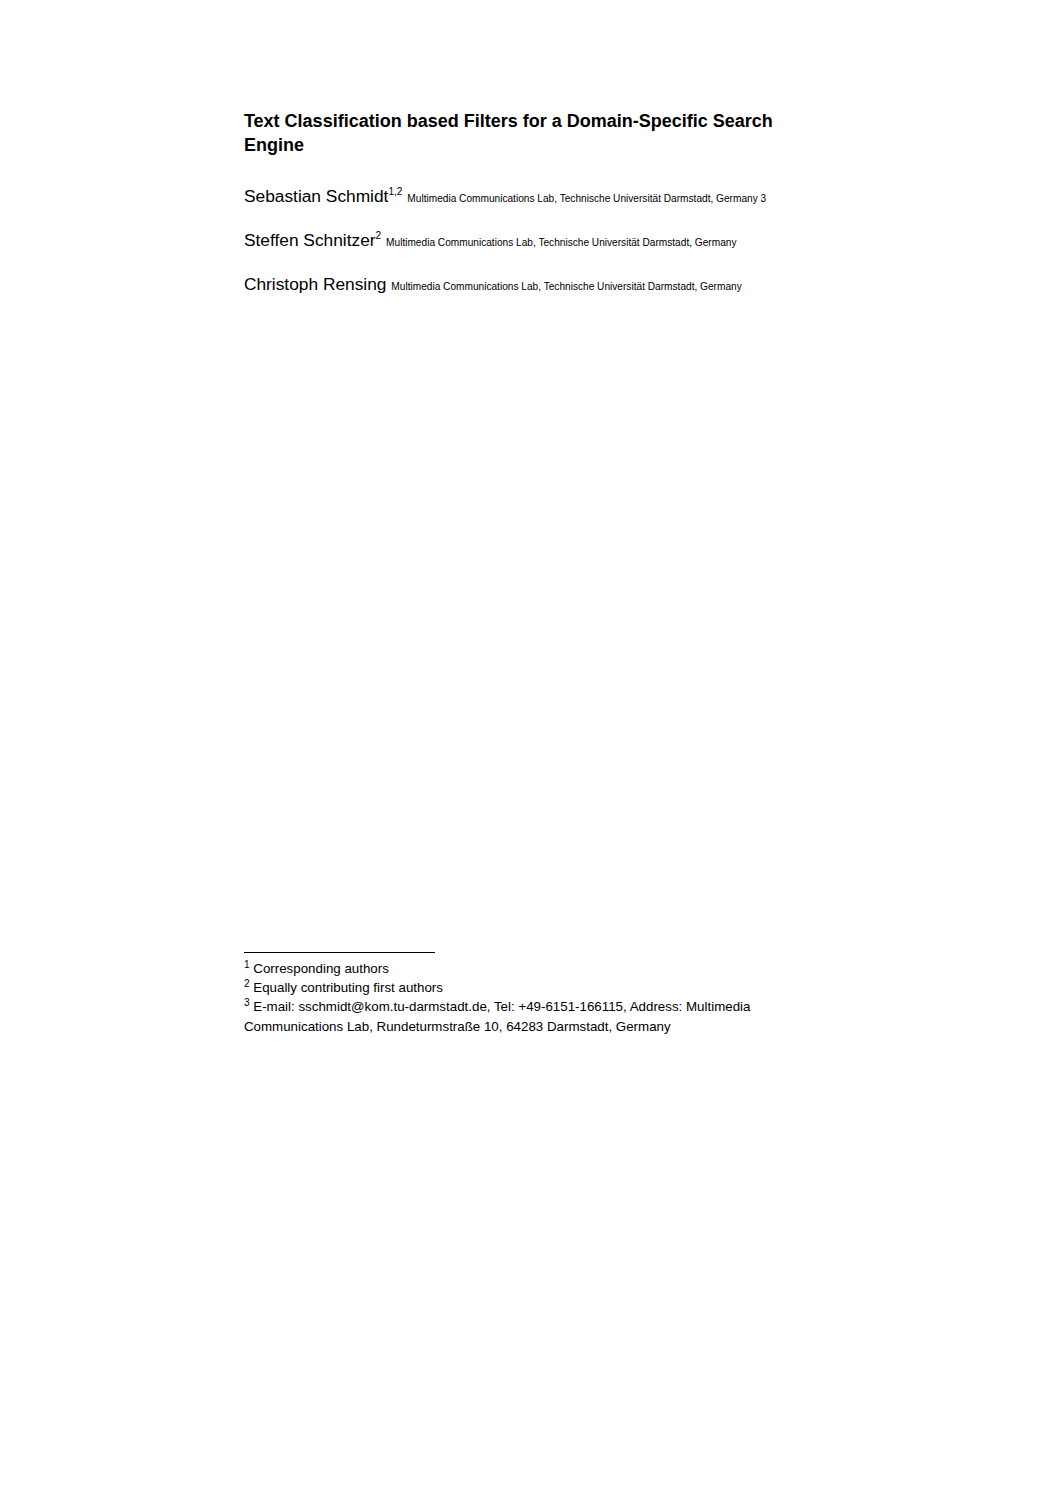Text Classification based Filters for a Domain-Specific Search Engine
Sebastian Schmidt1,2 Multimedia Communications Lab, Technische Universität Darmstadt, Germany 3
Steffen Schnitzer2 Multimedia Communications Lab, Technische Universität Darmstadt, Germany
Christoph Rensing Multimedia Communications Lab, Technische Universität Darmstadt, Germany
1 Corresponding authors
2 Equally contributing first authors
3 E-mail: sschmidt@kom.tu-darmstadt.de, Tel: +49-6151-166115, Address: Multimedia Communications Lab, Rundeturmstraße 10, 64283 Darmstadt, Germany